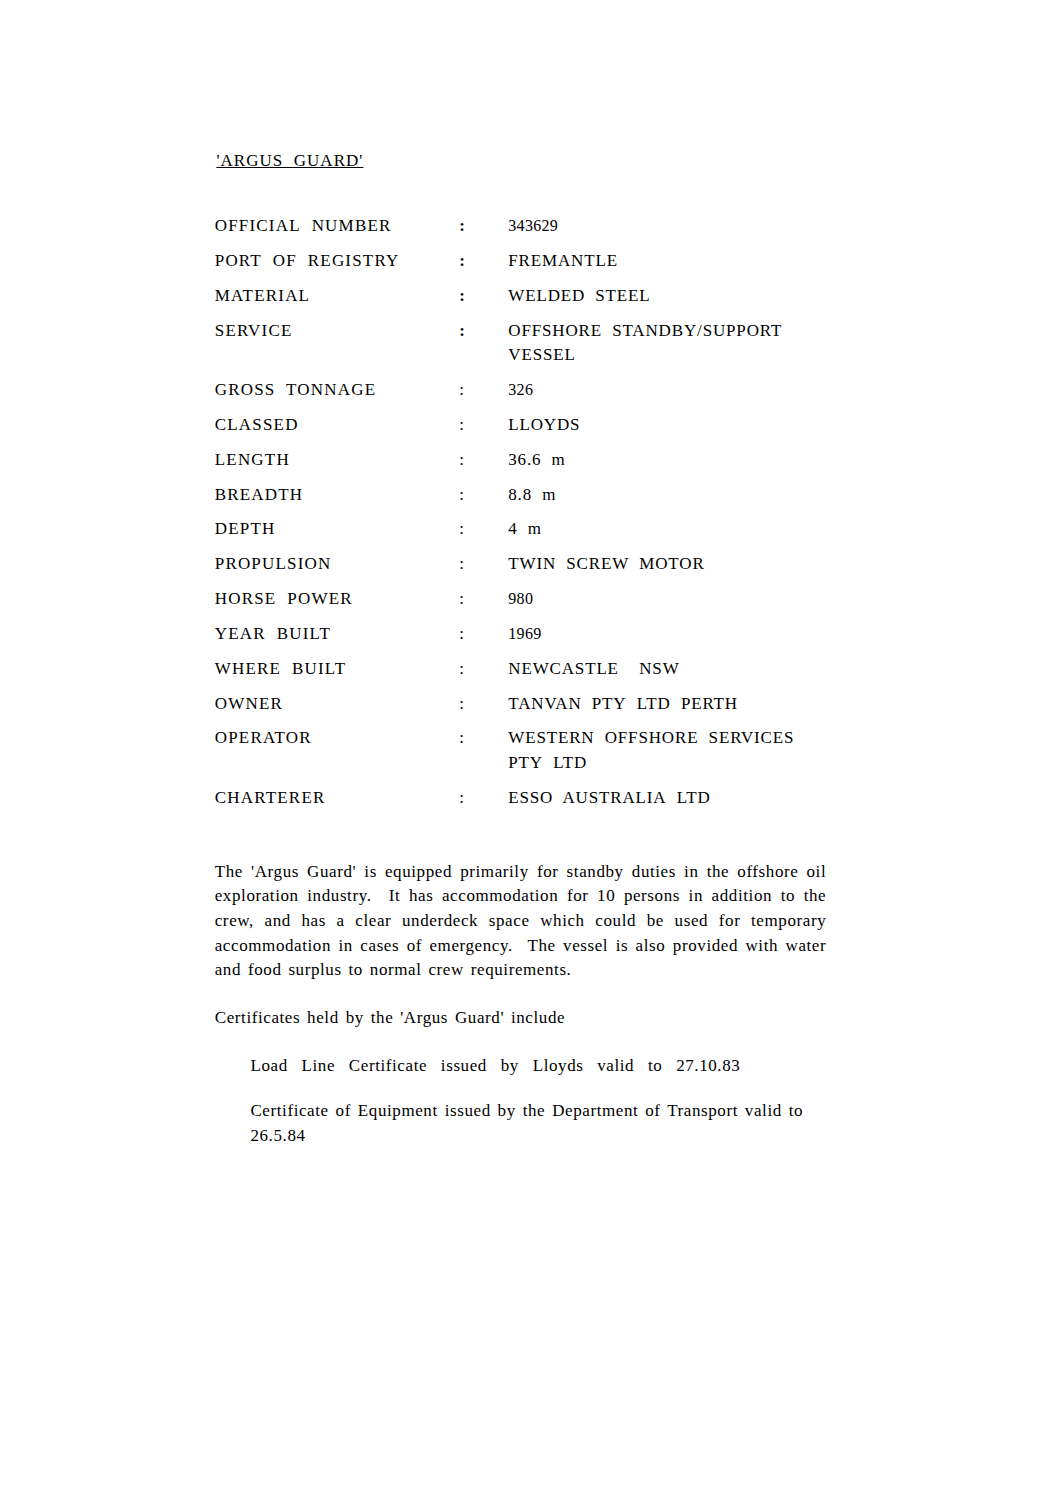'ARGUS GUARD'
| OFFICIAL NUMBER | : | 343629 |
| PORT OF REGISTRY | : | FREMANTLE |
| MATERIAL | : | WELDED STEEL |
| SERVICE | : | OFFSHORE STANDBY/SUPPORT VESSEL |
| GROSS TONNAGE | : | 326 |
| CLASSED | : | LLOYDS |
| LENGTH | : | 36.6 m |
| BREADTH | : | 8.8 m |
| DEPTH | : | 4 m |
| PROPULSION | : | TWIN SCREW MOTOR |
| HORSE POWER | : | 980 |
| YEAR BUILT | : | 1969 |
| WHERE BUILT | : | NEWCASTLE NSW |
| OWNER | : | TANVAN PTY LTD PERTH |
| OPERATOR | : | WESTERN OFFSHORE SERVICES PTY LTD |
| CHARTERER | : | ESSO AUSTRALIA LTD |
The 'Argus Guard' is equipped primarily for standby duties in the offshore oil exploration industry. It has accommodation for 10 persons in addition to the crew, and has a clear underdeck space which could be used for temporary accommodation in cases of emergency. The vessel is also provided with water and food surplus to normal crew requirements.
Certificates held by the 'Argus Guard' include
Load Line Certificate issued by Lloyds valid to 27.10.83
Certificate of Equipment issued by the Department of Transport valid to 26.5.84